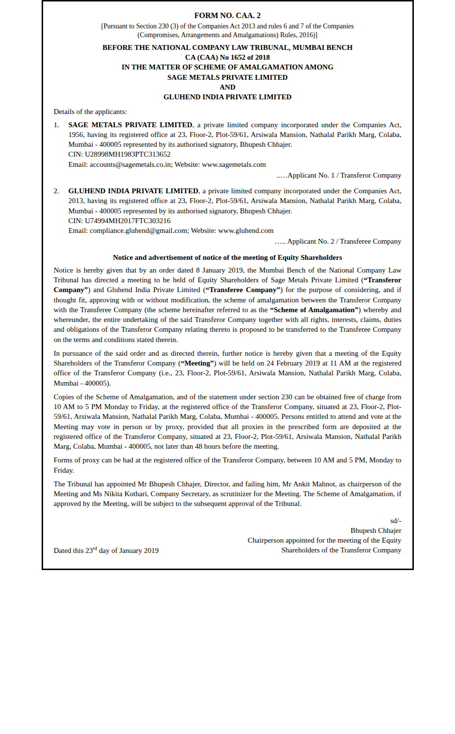FORM NO. CAA. 2
[Pursuant to Section 230 (3) of the Companies Act 2013 and rules 6 and 7 of the Companies
(Compromises, Arrangements and Amalgamations) Rules, 2016)]
BEFORE THE NATIONAL COMPANY LAW TRIBUNAL, MUMBAI BENCH
CA (CAA) No 1652 of 2018
IN THE MATTER OF SCHEME OF AMALGAMATION AMONG
SAGE METALS PRIVATE LIMITED
AND
GLUHEND INDIA PRIVATE LIMITED
Details of the applicants:
Sage Metals Private Limited, a private limited company incorporated under the Companies Act, 1956, having its registered office at 23, Floor-2, Plot-59/61, Arsiwala Mansion, Nathalal Parikh Marg, Colaba, Mumbai - 400005 represented by its authorised signatory, Bhupesh Chhajer. CIN: U28998MH1983PTC313652 Email: accounts@sagemetals.co.in; Website: www.sagemetals.com ..…Applicant No. 1 / Transferor Company
Gluhend India Private Limited, a private limited company incorporated under the Companies Act, 2013, having its registered office at 23, Floor-2, Plot-59/61, Arsiwala Mansion, Nathalal Parikh Marg, Colaba, Mumbai - 400005 represented by its authorised signatory, Bhupesh Chhajer. CIN: U74994MH2017FTC303216 Email: compliance.gluhend@gmail.com; Website: www.gluhend.com ….. Applicant No. 2 / Transferee Company
Notice and advertisement of notice of the meeting of Equity Shareholders
Notice is hereby given that by an order dated 8 January 2019, the Mumbai Bench of the National Company Law Tribunal has directed a meeting to be held of Equity Shareholders of Sage Metals Private Limited (“Transferor Company”) and Gluhend India Private Limited (“Transferee Company”) for the purpose of considering, and if thought fit, approving with or without modification, the scheme of amalgamation between the Transferor Company with the Transferee Company (the scheme hereinafter referred to as the “Scheme of Amalgamation”) whereby and whereunder, the entire undertaking of the said Transferor Company together with all rights, interests, claims, duties and obligations of the Transferor Company relating thereto is proposed to be transferred to the Transferee Company on the terms and conditions stated therein.
In pursuance of the said order and as directed therein, further notice is hereby given that a meeting of the Equity Shareholders of the Transferor Company (“Meeting”) will be held on 24 February 2019 at 11 AM at the registered office of the Transferor Company (i.e., 23, Floor-2, Plot-59/61, Arsiwala Mansion, Nathalal Parikh Marg, Colaba, Mumbai - 400005).
Copies of the Scheme of Amalgamation, and of the statement under section 230 can be obtained free of charge from 10 AM to 5 PM Monday to Friday, at the registered office of the Transferor Company, situated at 23, Floor-2, Plot-59/61, Arsiwala Mansion, Nathalal Parikh Marg, Colaba, Mumbai - 400005. Persons entitled to attend and vote at the Meeting may vote in person or by proxy, provided that all proxies in the prescribed form are deposited at the registered office of the Transferor Company, situated at 23, Floor-2, Plot-59/61, Arsiwala Mansion, Nathalal Parikh Marg, Colaba, Mumbai - 400005, not later than 48 hours before the meeting.
Forms of proxy can be had at the registered office of the Transferor Company, between 10 AM and 5 PM, Monday to Friday.
The Tribunal has appointed Mr Bhupesh Chhajer, Director, and failing him, Mr Ankit Mahnot, as chairperson of the Meeting and Ms Nikita Kothari, Company Secretary, as scrutinizer for the Meeting. The Scheme of Amalgamation, if approved by the Meeting, will be subject to the subsequent approval of the Tribunal.
sd/-
Bhupesh Chhajer
Chairperson appointed for the meeting of the Equity
Shareholders of the Transferor Company
Dated this 23rd day of January 2019